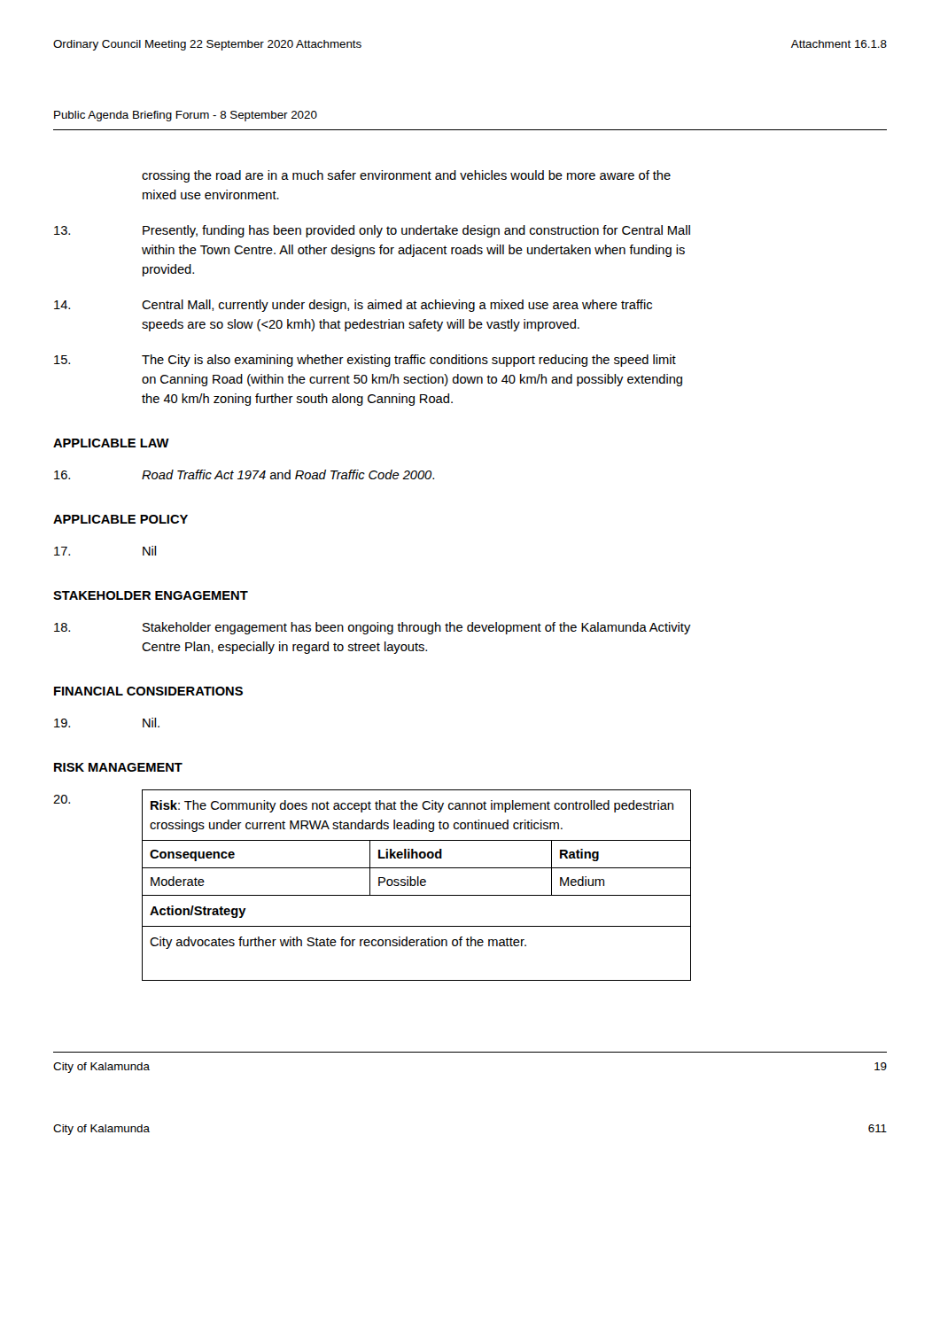Ordinary Council Meeting 22 September 2020 Attachments
Attachment 16.1.8
Public Agenda Briefing Forum - 8 September 2020
crossing the road are in a much safer environment and vehicles would be more aware of the mixed use environment.
13.
Presently, funding has been provided only to undertake design and construction for Central Mall within the Town Centre. All other designs for adjacent roads will be undertaken when funding is provided.
14.
Central Mall, currently under design, is aimed at achieving a mixed use area where traffic speeds are so slow (<20 kmh) that pedestrian safety will be vastly improved.
15.
The City is also examining whether existing traffic conditions support reducing the speed limit on Canning Road (within the current 50 km/h section) down to 40 km/h and possibly extending the 40 km/h zoning further south along Canning Road.
APPLICABLE LAW
16.
Road Traffic Act 1974 and Road Traffic Code 2000.
APPLICABLE POLICY
17.
Nil
STAKEHOLDER ENGAGEMENT
18.
Stakeholder engagement has been ongoing through the development of the Kalamunda Activity Centre Plan, especially in regard to street layouts.
FINANCIAL CONSIDERATIONS
19.
Nil.
RISK MANAGEMENT
20.
Risk: The Community does not accept that the City cannot implement controlled pedestrian crossings under current MRWA standards leading to continued criticism.
| Consequence | Likelihood | Rating |
| Moderate | Possible | Medium |
Action/Strategy
City advocates further with State for reconsideration of the matter.
City of Kalamunda
19
City of Kalamunda
611